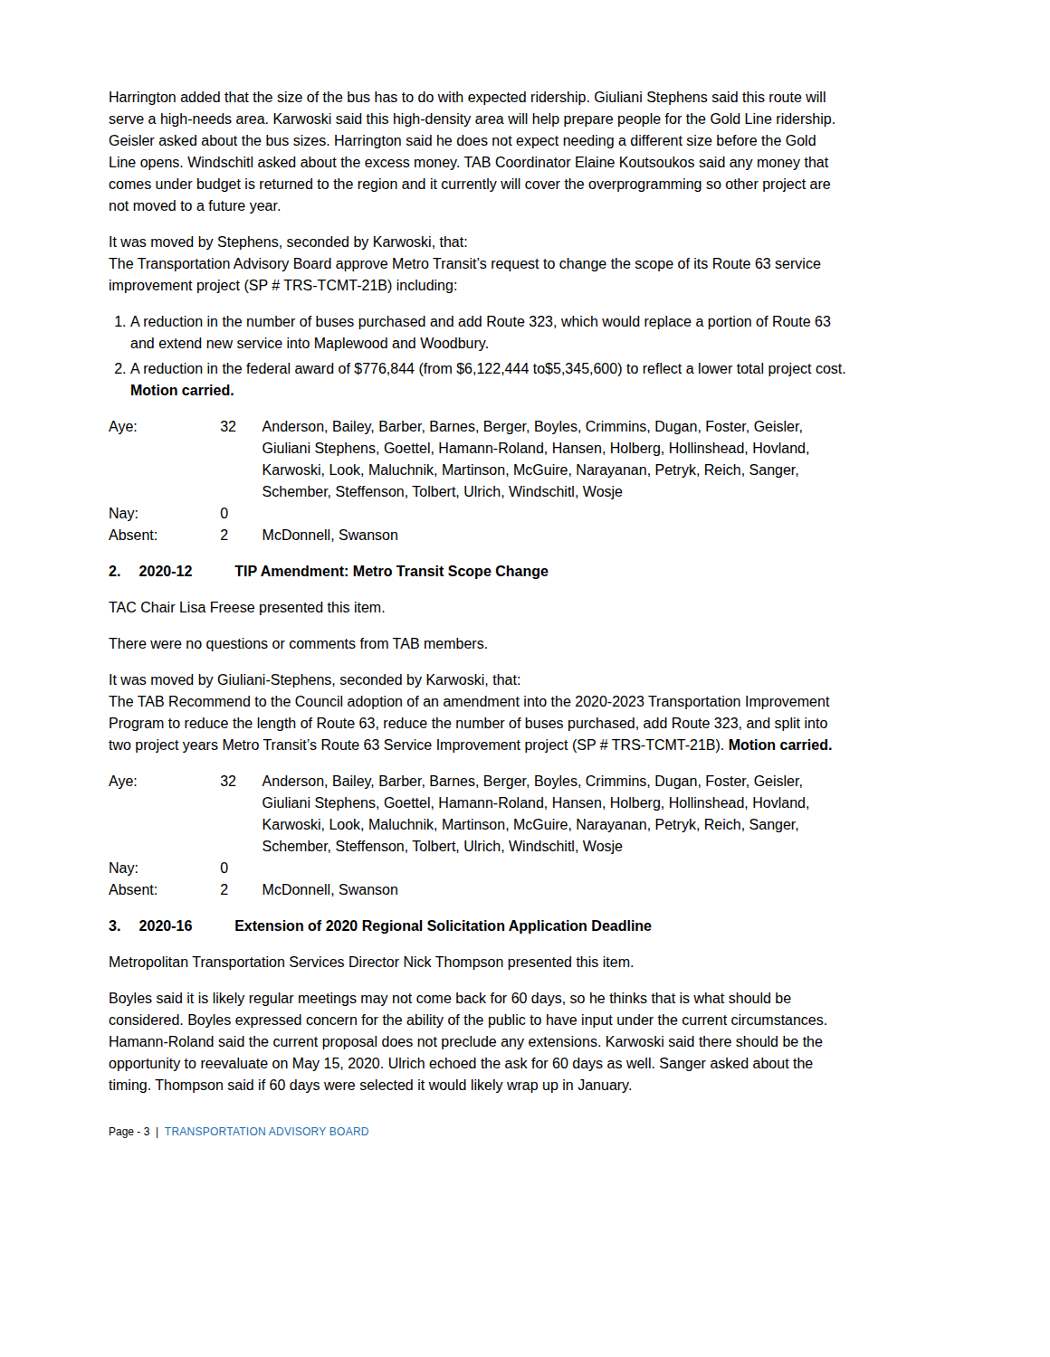Harrington added that the size of the bus has to do with expected ridership. Giuliani Stephens said this route will serve a high-needs area. Karwoski said this high-density area will help prepare people for the Gold Line ridership. Geisler asked about the bus sizes. Harrington said he does not expect needing a different size before the Gold Line opens. Windschitl asked about the excess money. TAB Coordinator Elaine Koutsoukos said any money that comes under budget is returned to the region and it currently will cover the overprogramming so other project are not moved to a future year.
It was moved by Stephens, seconded by Karwoski, that:
The Transportation Advisory Board approve Metro Transit’s request to change the scope of its Route 63 service improvement project (SP # TRS-TCMT-21B) including:
A reduction in the number of buses purchased and add Route 323, which would replace a portion of Route 63 and extend new service into Maplewood and Woodbury.
A reduction in the federal award of $776,844 (from $6,122,444 to$5,345,600) to reflect a lower total project cost. Motion carried.
| Aye: | 32 | Anderson, Bailey, Barber, Barnes, Berger, Boyles, Crimmins, Dugan, Foster, Geisler, Giuliani Stephens, Goettel, Hamann-Roland, Hansen, Holberg, Hollinshead, Hovland, Karwoski, Look, Maluchnik, Martinson, McGuire, Narayanan, Petryk, Reich, Sanger, Schember, Steffenson, Tolbert, Ulrich, Windschitl, Wosje |
| Nay: | 0 | |
| Absent: | 2 | McDonnell, Swanson |
2. 2020-12 TIP Amendment: Metro Transit Scope Change
TAC Chair Lisa Freese presented this item.
There were no questions or comments from TAB members.
It was moved by Giuliani-Stephens, seconded by Karwoski, that:
The TAB Recommend to the Council adoption of an amendment into the 2020-2023 Transportation Improvement Program to reduce the length of Route 63, reduce the number of buses purchased, add Route 323, and split into two project years Metro Transit’s Route 63 Service Improvement project (SP # TRS-TCMT-21B). Motion carried.
| Aye: | 32 | Anderson, Bailey, Barber, Barnes, Berger, Boyles, Crimmins, Dugan, Foster, Geisler, Giuliani Stephens, Goettel, Hamann-Roland, Hansen, Holberg, Hollinshead, Hovland, Karwoski, Look, Maluchnik, Martinson, McGuire, Narayanan, Petryk, Reich, Sanger, Schember, Steffenson, Tolbert, Ulrich, Windschitl, Wosje |
| Nay: | 0 | |
| Absent: | 2 | McDonnell, Swanson |
3. 2020-16 Extension of 2020 Regional Solicitation Application Deadline
Metropolitan Transportation Services Director Nick Thompson presented this item.
Boyles said it is likely regular meetings may not come back for 60 days, so he thinks that is what should be considered. Boyles expressed concern for the ability of the public to have input under the current circumstances. Hamann-Roland said the current proposal does not preclude any extensions. Karwoski said there should be the opportunity to reevaluate on May 15, 2020. Ulrich echoed the ask for 60 days as well. Sanger asked about the timing. Thompson said if 60 days were selected it would likely wrap up in January.
Page - 3 | TRANSPORTATION ADVISORY BOARD